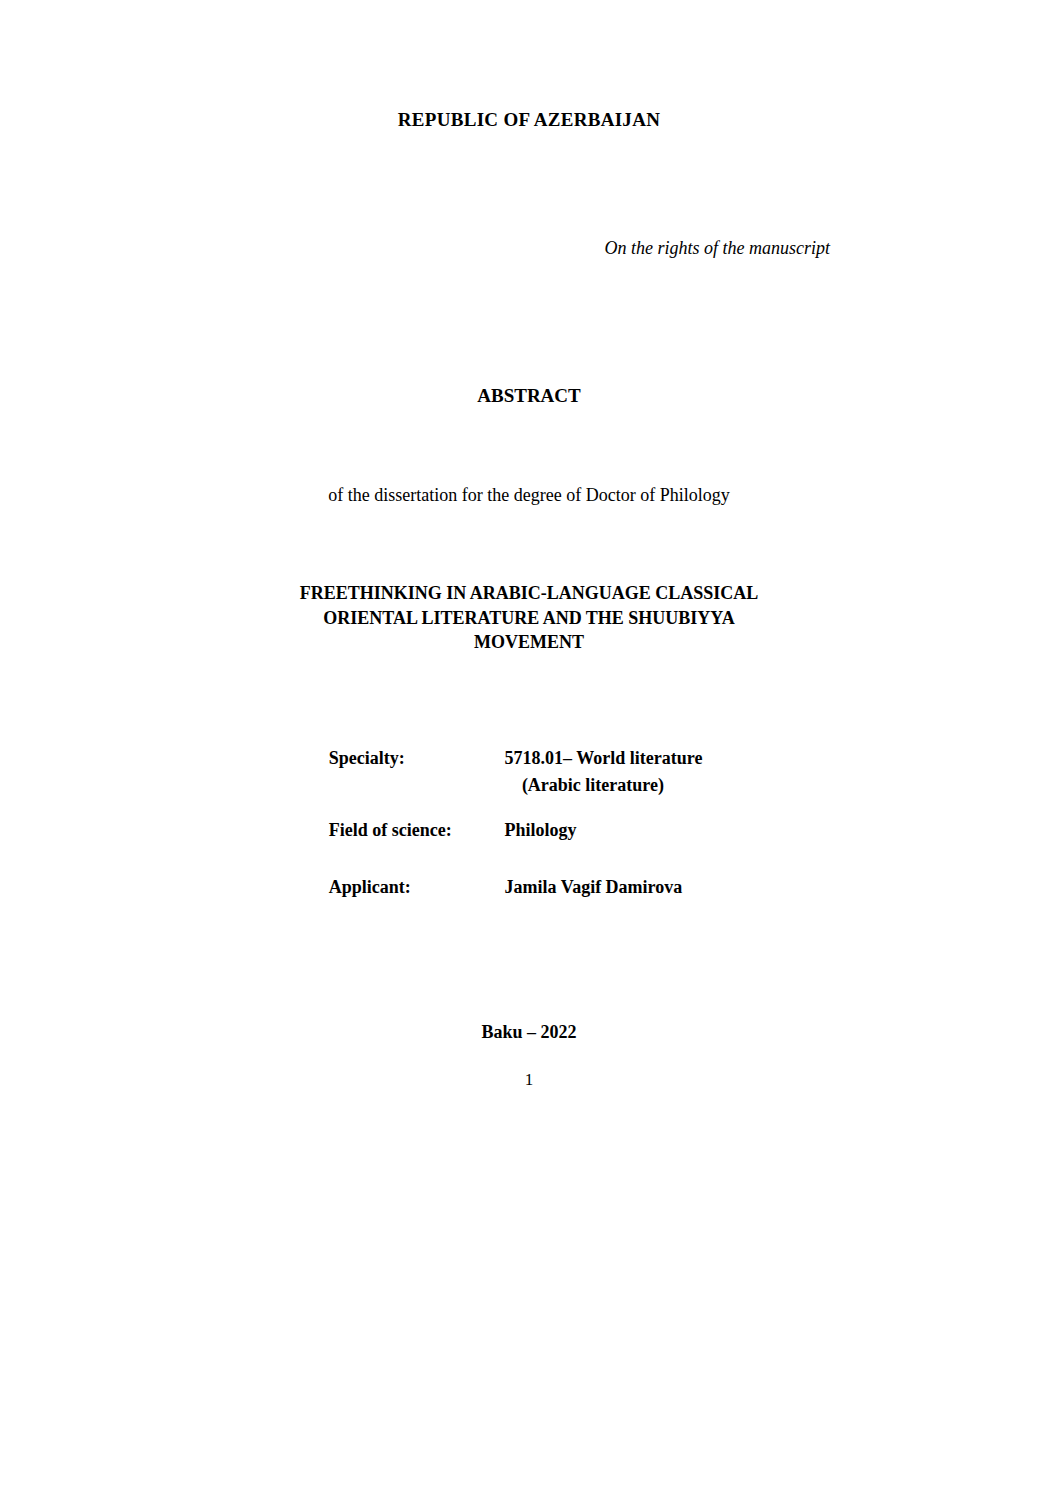REPUBLIC OF AZERBAIJAN
On the rights of the manuscript
ABSTRACT
of the dissertation for the degree of Doctor of Philology
FREETHINKING IN ARABIC-LANGUAGE CLASSICAL
ORIENTAL LITERATURE AND THE SHUUBIYYA
MOVEMENT
| Specialty: | 5718.01– World literature (Arabic literature) |
| Field of science: | Philology |
| Applicant: | Jamila Vagif Damirova |
Baku – 2022
1